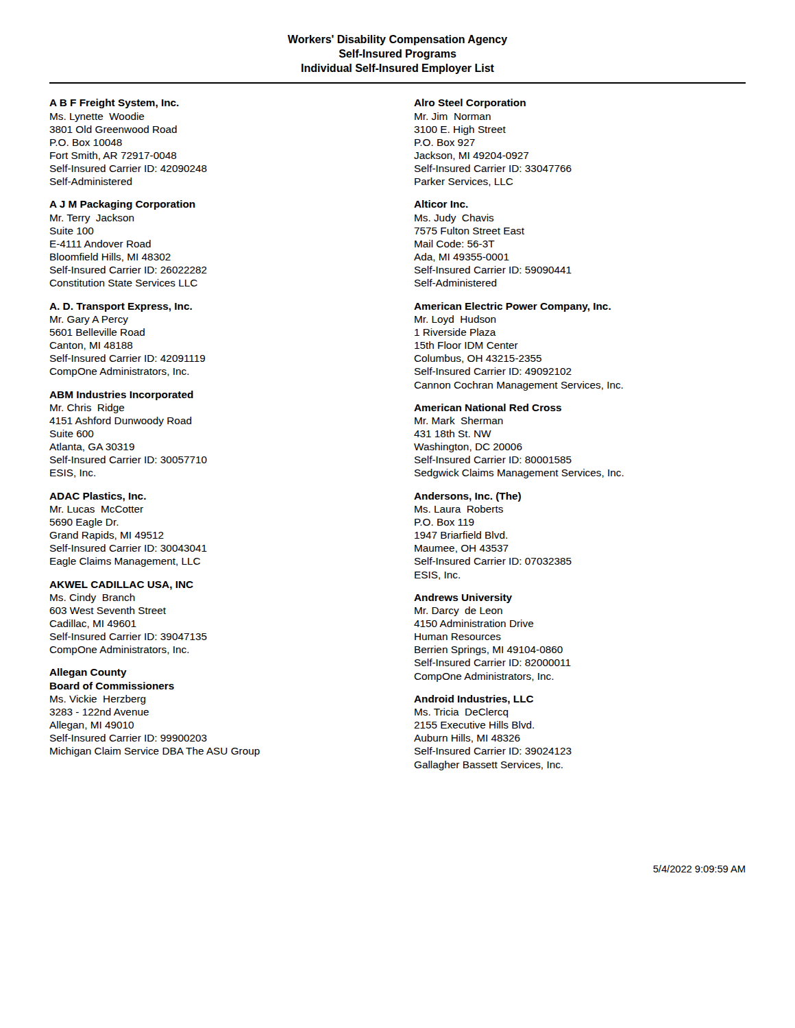Workers' Disability Compensation Agency
Self-Insured Programs
Individual Self-Insured Employer List
A B F Freight System, Inc.
Ms. Lynette Woodie
3801 Old Greenwood Road
P.O. Box 10048
Fort Smith, AR 72917-0048
Self-Insured Carrier ID: 42090248
Self-Administered
A J M Packaging Corporation
Mr. Terry Jackson
Suite 100
E-4111 Andover Road
Bloomfield Hills, MI 48302
Self-Insured Carrier ID: 26022282
Constitution State Services LLC
A. D. Transport Express, Inc.
Mr. Gary A Percy
5601 Belleville Road
Canton, MI 48188
Self-Insured Carrier ID: 42091119
CompOne Administrators, Inc.
ABM Industries Incorporated
Mr. Chris Ridge
4151 Ashford Dunwoody Road
Suite 600
Atlanta, GA 30319
Self-Insured Carrier ID: 30057710
ESIS, Inc.
ADAC Plastics, Inc.
Mr. Lucas McCotter
5690 Eagle Dr.
Grand Rapids, MI 49512
Self-Insured Carrier ID: 30043041
Eagle Claims Management, LLC
AKWEL CADILLAC USA, INC
Ms. Cindy Branch
603 West Seventh Street
Cadillac, MI 49601
Self-Insured Carrier ID: 39047135
CompOne Administrators, Inc.
Allegan County
Board of Commissioners
Ms. Vickie Herzberg
3283 - 122nd Avenue
Allegan, MI 49010
Self-Insured Carrier ID: 99900203
Michigan Claim Service DBA The ASU Group
Alro Steel Corporation
Mr. Jim Norman
3100 E. High Street
P.O. Box 927
Jackson, MI 49204-0927
Self-Insured Carrier ID: 33047766
Parker Services, LLC
Alticor Inc.
Ms. Judy Chavis
7575 Fulton Street East
Mail Code: 56-3T
Ada, MI 49355-0001
Self-Insured Carrier ID: 59090441
Self-Administered
American Electric Power Company, Inc.
Mr. Loyd Hudson
1 Riverside Plaza
15th Floor IDM Center
Columbus, OH 43215-2355
Self-Insured Carrier ID: 49092102
Cannon Cochran Management Services, Inc.
American National Red Cross
Mr. Mark Sherman
431 18th St. NW
Washington, DC 20006
Self-Insured Carrier ID: 80001585
Sedgwick Claims Management Services, Inc.
Andersons, Inc. (The)
Ms. Laura Roberts
P.O. Box 119
1947 Briarfield Blvd.
Maumee, OH 43537
Self-Insured Carrier ID: 07032385
ESIS, Inc.
Andrews University
Mr. Darcy de Leon
4150 Administration Drive
Human Resources
Berrien Springs, MI 49104-0860
Self-Insured Carrier ID: 82000011
CompOne Administrators, Inc.
Android Industries, LLC
Ms. Tricia DeClercq
2155 Executive Hills Blvd.
Auburn Hills, MI 48326
Self-Insured Carrier ID: 39024123
Gallagher Bassett Services, Inc.
5/4/2022 9:09:59 AM